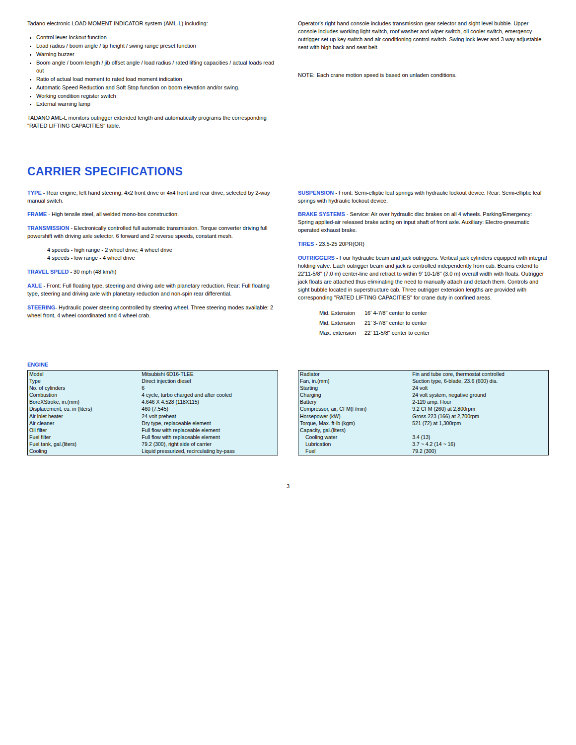Tadano electronic LOAD MOMENT INDICATOR system (AML-L) including:
Control lever lockout function
Load radius / boom angle / tip height / swing range preset function
Warning buzzer
Boom angle / boom length / jib offset angle / load radius / rated lifting capacities / actual loads read out
Ratio of actual load moment to rated load moment indication
Automatic Speed Reduction and Soft Stop function on boom elevation and/or swing.
Working condition register switch
External warning lamp
TADANO AML-L monitors outrigger extended length and automatically programs the corresponding "RATED LIFTING CAPACITIES" table.
Operator's right hand console includes transmission gear selector and sight level bubble. Upper console includes working light switch, roof washer and wiper switch, oil cooler switch, emergency outrigger set up key switch and air conditioning control switch. Swing lock lever and 3 way adjustable seat with high back and seat belt.
NOTE: Each crane motion speed is based on unladen conditions.
CARRIER SPECIFICATIONS
TYPE - Rear engine, left hand steering, 4x2 front drive or 4x4 front and rear drive, selected by 2-way manual switch.
FRAME - High tensile steel, all welded mono-box construction.
TRANSMISSION - Electronically controlled full automatic transmission. Torque converter driving full powershift with driving axle selector. 6 forward and 2 reverse speeds, constant mesh.
4 speeds - high range - 2 wheel drive; 4 wheel drive
4 speeds - low range - 4 wheel drive
TRAVEL SPEED - 30 mph (48 km/h)
AXLE - Front: Full floating type, steering and driving axle with planetary reduction. Rear: Full floating type, steering and driving axle with planetary reduction and non-spin rear differential.
STEERING- Hydraulic power steering controlled by steering wheel. Three steering modes available: 2 wheel front, 4 wheel coordinated and 4 wheel crab.
SUSPENSION - Front: Semi-elliptic leaf springs with hydraulic lockout device. Rear: Semi-elliptic leaf springs with hydraulic lockout device.
BRAKE SYSTEMS - Service: Air over hydraulic disc brakes on all 4 wheels. Parking/Emergency: Spring applied-air released brake acting on input shaft of front axle. Auxiliary: Electro-pneumatic operated exhaust brake.
TIRES - 23.5-25 20PR(OR)
OUTRIGGERS - Four hydraulic beam and jack outriggers. Vertical jack cylinders equipped with integral holding valve. Each outrigger beam and jack is controlled independently from cab. Beams extend to 22'11-5/8" (7.0 m) center-line and retract to within 9' 10-1/8" (3.0 m) overall width with floats. Outrigger jack floats are attached thus eliminating the need to manually attach and detach them. Controls and sight bubble located in superstructure cab. Three outrigger extension lengths are provided with corresponding "RATED LIFTING CAPACITIES" for crane duty in confined areas.
| Mid. Extension | 16' 4-7/8" center to center |
| Mid. Extension | 21' 3-7/8" center to center |
| Max. extension | 22' 11-5/8" center to center |
ENGINE
| Model | Mitsubishi 6D16-TLEE |
| Type | Direct injection diesel |
| No. of cylinders | 6 |
| Combustion | 4 cycle, turbo charged and after cooled |
| BoreXStroke, in.(mm) | 4.646 X 4.528 (118X115) |
| Displacement, cu. in (liters) | 460 (7.545) |
| Air inlet heater | 24 volt preheat |
| Air cleaner | Dry type, replaceable element |
| Oil filter | Full flow with replaceable element |
| Fuel filter | Full flow with replaceable element |
| Fuel tank, gal.(liters) | 79.2 (300), right side of carrier |
| Cooling | Liquid pressurized, recirculating by-pass |
| Radiator | Fin and tube core, thermostat controlled |
| Fan, in.(mm) | Suction type, 6-blade, 23.6 (600) dia. |
| Starting | 24 volt |
| Charging | 24 volt system, negative ground |
| Battery | 2-120 amp. Hour |
| Compressor, air, CFM(l /min) | 9.2 CFM (260) at 2,800rpm |
| Horsepower (kW) | Gross 223 (166) at 2,700rpm |
| Torque, Max. ft-lb (kgm) | 521 (72) at 1,300rpm |
| Capacity, gal.(liters) | |
| Cooling water | 3.4 (13) |
| Lubrication | 3.7 ~ 4.2 (14 ~ 16) |
| Fuel | 79.2 (300) |
3